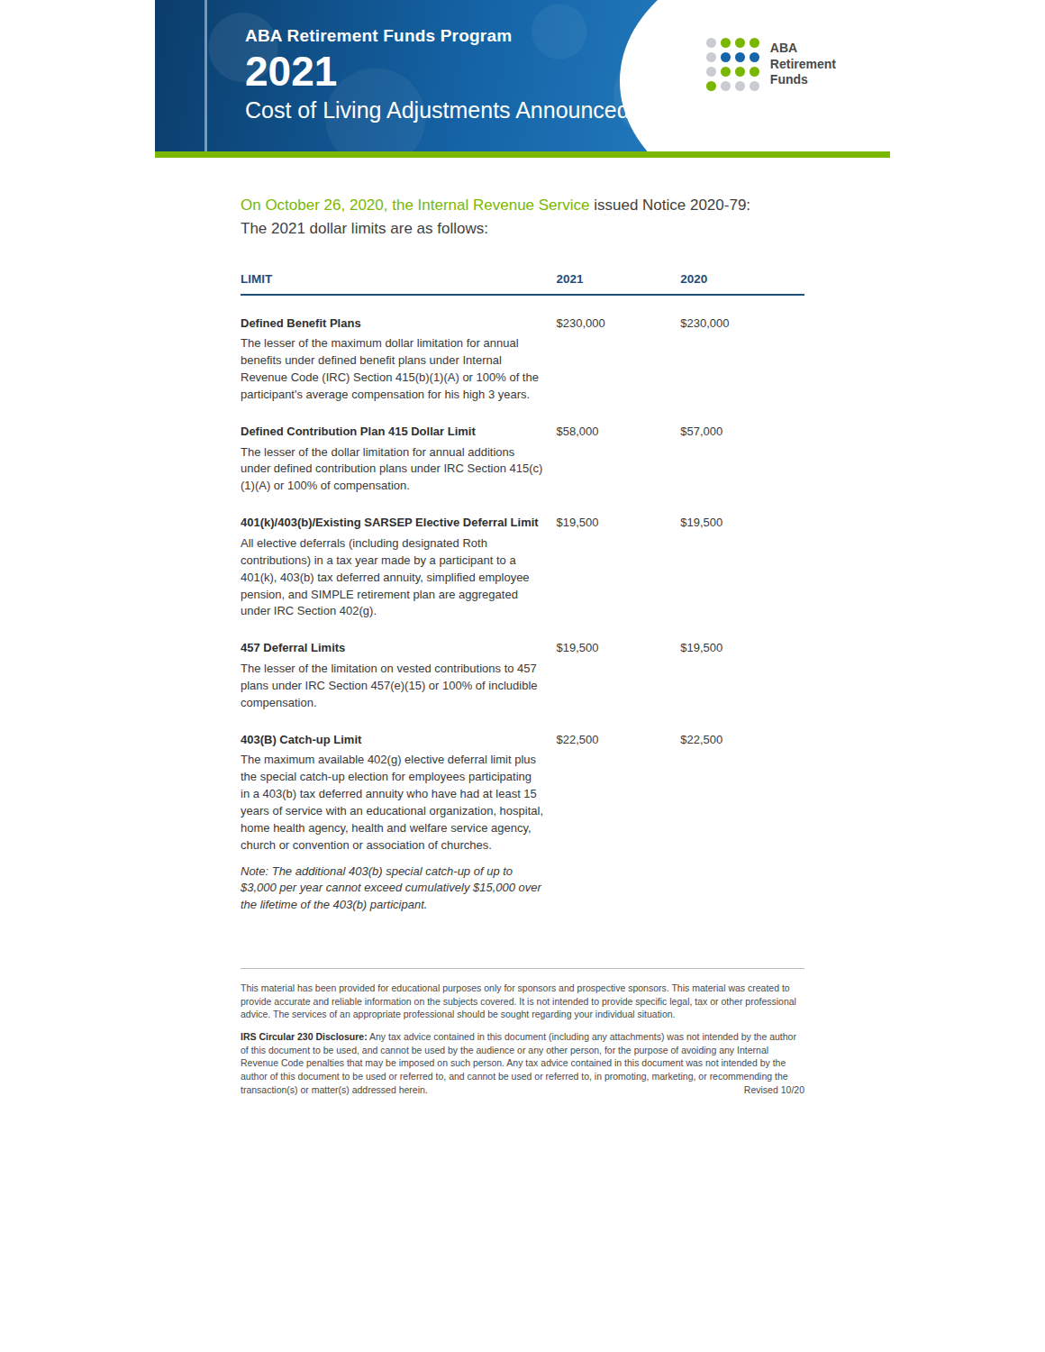ABA Retirement Funds Program
2021
Cost of Living Adjustments Announced
ABA
Retirement
Funds
On October 26, 2020, the Internal Revenue Service issued Notice 2020-79:
The 2021 dollar limits are as follows:
| LIMIT | 2021 | 2020 |
| --- | --- | --- |
| Defined Benefit Plans The lesser of the maximum dollar limitation for annual benefits under defined benefit plans under Internal Revenue Code (IRC) Section 415(b)(1)(A) or 100% of the participant's average compensation for his high 3 years. | $230,000 | $230,000 |
| Defined Contribution Plan 415 Dollar Limit The lesser of the dollar limitation for annual additions under defined contribution plans under IRC Section 415(c)(1)(A) or 100% of compensation. | $58,000 | $57,000 |
| 401(k)/403(b)/Existing SARSEP Elective Deferral Limit All elective deferrals (including designated Roth contributions) in a tax year made by a participant to a 401(k), 403(b) tax deferred annuity, simplified employee pension, and SIMPLE retirement plan are aggregated under IRC Section 402(g). | $19,500 | $19,500 |
| 457 Deferral Limits The lesser of the limitation on vested contributions to 457 plans under IRC Section 457(e)(15) or 100% of includible compensation. | $19,500 | $19,500 |
| 403(B) Catch-up Limit The maximum available 402(g) elective deferral limit plus the special catch-up election for employees participating in a 403(b) tax deferred annuity who have had at least 15 years of service with an educational organization, hospital, home health agency, health and welfare service agency, church or convention or association of churches. Note: The additional 403(b) special catch-up of up to $3,000 per year cannot exceed cumulatively $15,000 over the lifetime of the 403(b) participant. | $22,500 | $22,500 |
This material has been provided for educational purposes only for sponsors and prospective sponsors. This material was created to provide accurate and reliable information on the subjects covered. It is not intended to provide specific legal, tax or other professional advice. The services of an appropriate professional should be sought regarding your individual situation.
IRS Circular 230 Disclosure: Any tax advice contained in this document (including any attachments) was not intended by the author of this document to be used, and cannot be used by the audience or any other person, for the purpose of avoiding any Internal Revenue Code penalties that may be imposed on such person. Any tax advice contained in this document was not intended by the author of this document to be used or referred to, and cannot be used or referred to, in promoting, marketing, or recommending the transaction(s) or matter(s) addressed herein. Revised 10/20